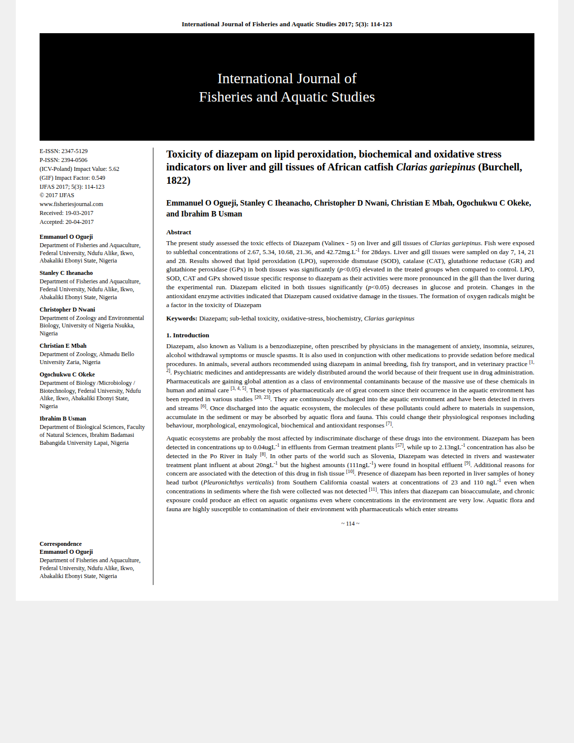International Journal of Fisheries and Aquatic Studies 2017; 5(3): 114-123
International Journal of
Fisheries and Aquatic Studies
E-ISSN: 2347-5129
P-ISSN: 2394-0506
(ICV-Poland) Impact Value: 5.62
(GIF) Impact Factor: 0.549
IJFAS 2017; 5(3): 114-123
© 2017 IJFAS
www.fisheriesjournal.com
Received: 19-03-2017
Accepted: 20-04-2017
Emmanuel O Ogueji
Department of Fisheries and Aquaculture, Federal University, Ndufu Alike, Ikwo, Abakaliki Ebonyi State, Nigeria
Stanley C Iheanacho
Department of Fisheries and Aquaculture, Federal University, Ndufu Alike, Ikwo, Abakaliki Ebonyi State, Nigeria
Christopher D Nwani
Department of Zoology and Environmental Biology, University of Nigeria Nsukka, Nigeria
Christian E Mbah
Department of Zoology, Ahmadu Bello University Zaria, Nigeria
Ogochukwu C Okeke
Department of Biology /Microbiology / Biotechnology, Federal University, Ndufu Alike, Ikwo, Abakaliki Ebonyi State, Nigeria
Ibrahim B Usman
Department of Biological Sciences, Faculty of Natural Sciences, Ibrahim Badamasi Babangida University Lapai, Nigeria
Correspondence
Emmanuel O Ogueji
Department of Fisheries and Aquaculture, Federal University, Ndufu Alike, Ikwo, Abakaliki Ebonyi State, Nigeria
Toxicity of diazepam on lipid peroxidation, biochemical and oxidative stress indicators on liver and gill tissues of African catfish Clarias gariepinus (Burchell, 1822)
Emmanuel O Ogueji, Stanley C Iheanacho, Christopher D Nwani, Christian E Mbah, Ogochukwu C Okeke, and Ibrahim B Usman
Abstract
The present study assessed the toxic effects of Diazepam (Valinex - 5) on liver and gill tissues of Clarias gariepinus. Fish were exposed to sublethal concentrations of 2.67, 5.34, 10.68, 21.36, and 42.72mg.L-1 for 28days. Liver and gill tissues were sampled on day 7, 14, 21 and 28. Results showed that lipid peroxidation (LPO), superoxide dismutase (SOD), catalase (CAT), glutathione reductase (GR) and glutathione peroxidase (GPx) in both tissues was significantly (p<0.05) elevated in the treated groups when compared to control. LPO, SOD, CAT and GPx showed tissue specific response to diazepam as their activities were more pronounced in the gill than the liver during the experimental run. Diazepam elicited in both tissues significantly (p<0.05) decreases in glucose and protein. Changes in the antioxidant enzyme activities indicated that Diazepam caused oxidative damage in the tissues. The formation of oxygen radicals might be a factor in the toxicity of Diazepam
Keywords: Diazepam; sub-lethal toxicity, oxidative-stress, biochemistry, Clarias gariepinus
1. Introduction
Diazepam, also known as Valium is a benzodiazepine, often prescribed by physicians in the management of anxiety, insomnia, seizures, alcohol withdrawal symptoms or muscle spasms. It is also used in conjunction with other medications to provide sedation before medical procedures. In animals, several authors recommended using diazepam in animal breeding, fish fry transport, and in veterinary practice [1, 2]. Psychiatric medicines and antidepressants are widely distributed around the world because of their frequent use in drug administration. Pharmaceuticals are gaining global attention as a class of environmental contaminants because of the massive use of these chemicals in human and animal care [3, 4, 5]. These types of pharmaceuticals are of great concern since their occurrence in the aquatic environment has been reported in various studies [20, 23]. They are continuously discharged into the aquatic environment and have been detected in rivers and streams [6]. Once discharged into the aquatic ecosystem, the molecules of these pollutants could adhere to materials in suspension, accumulate in the sediment or may be absorbed by aquatic flora and fauna. This could change their physiological responses including behaviour, morphological, enzymological, biochemical and antioxidant responses [7].
Aquatic ecosystems are probably the most affected by indiscriminate discharge of these drugs into the environment. Diazepam has been detected in concentrations up to 0.04ugL-1 in effluents from German treatment plants [57], while up to 2.13ngL-1 concentration has also be detected in the Po River in Italy [8]. In other parts of the world such as Slovenia, Diazepam was detected in rivers and wastewater treatment plant influent at about 20ngL-1 but the highest amounts (111ngL-1) were found in hospital effluent [9]. Additional reasons for concern are associated with the detection of this drug in fish tissue [10]. Presence of diazepam has been reported in liver samples of honey head turbot (Pleuronichthys verticalis) from Southern California coastal waters at concentrations of 23 and 110 ngL-1 even when concentrations in sediments where the fish were collected was not detected [11]. This infers that diazepam can bioaccumulate, and chronic exposure could produce an effect on aquatic organisms even where concentrations in the environment are very low. Aquatic flora and fauna are highly susceptible to contamination of their environment with pharmaceuticals which enter streams
~ 114 ~